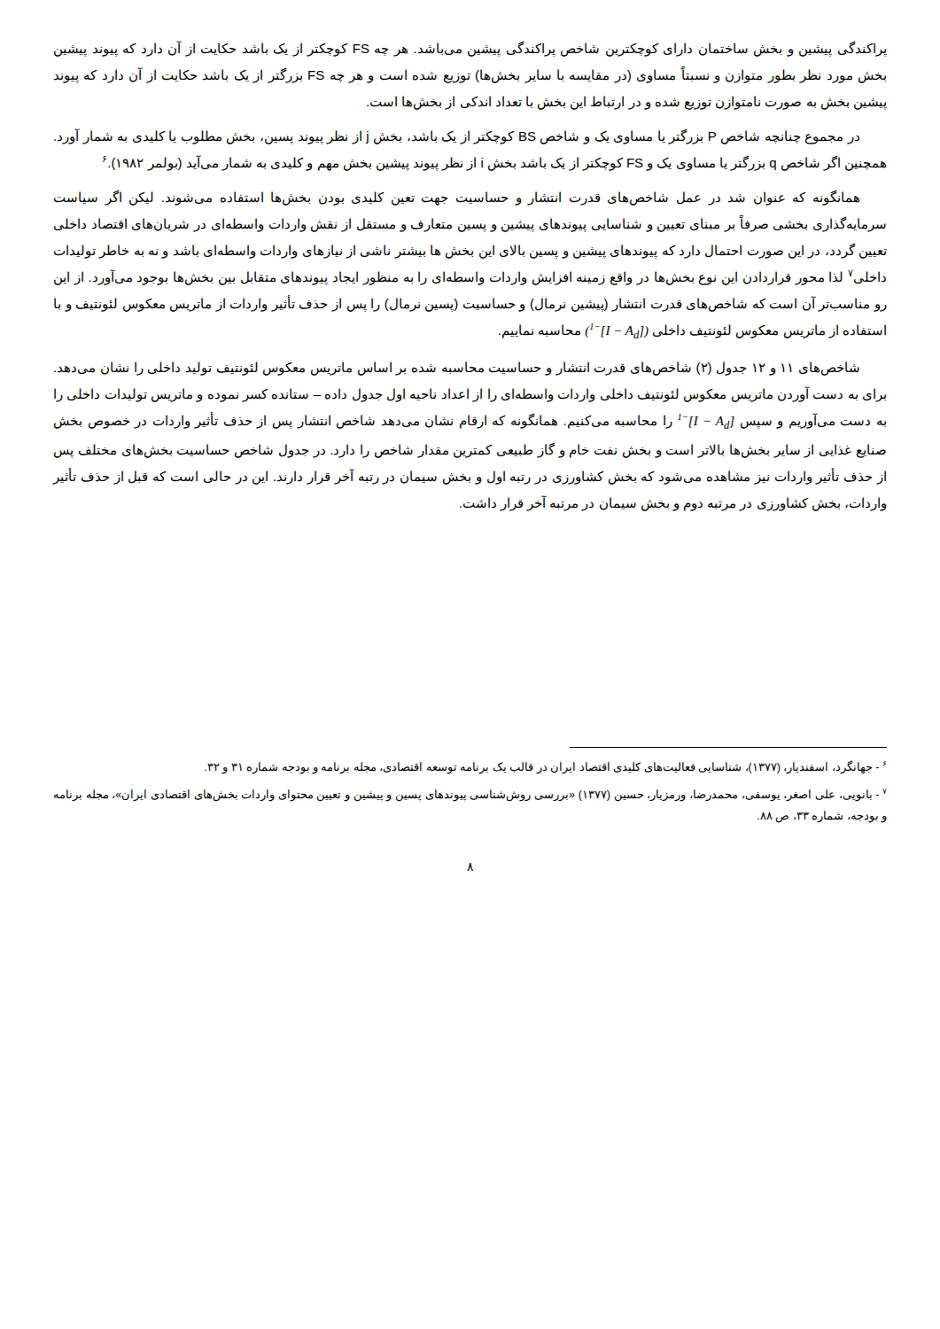پراکندگی پیشین و بخش ساختمان دارای کوچکترین شاخص پراکندگی پیشین می‌باشد. هر چه FS کوچکتر از یک باشد حکایت از آن دارد که پیوند پیشین بخش مورد نظر بطور متوازن و نسبتاً مساوی (در مقایسه با سایر بخش‌ها) توزیع شده است و هر چه FS بزرگتر از یک باشد حکایت از آن دارد که پیوند پیشین بخش به صورت نامتوازن توزیع شده و در ارتباط این بخش با تعداد اندکی از بخش‌ها است.
در مجموع چنانچه شاخص P بزرگتر یا مساوی یک و شاخص BS کوچکتر از یک باشد، بخش j از نظر پیوند پسین، بخش مطلوب یا کلیدی به شمار آورد. همچنین اگر شاخص q بزرگتر یا مساوی یک و FS کوچکتر از یک باشد بخش i از نظر پیوند پیشین بخش مهم و کلیدی به شمار می‌آید (بولمر ۱۹۸۲).۶
همانگونه که عنوان شد در عمل شاخص‌های قدرت انتشار و حساسیت جهت تعین کلیدی بودن بخش‌ها استفاده می‌شوند. لیکن اگر سیاست سرمایه‌گذاری بخشی صرفاً بر مبنای تعیین و شناسایی پیوندهای پیشین و پسین متعارف و مستقل از نقش واردات واسطه‌ای در شریان‌های اقتصاد داخلی تعیین گردد، در این صورت احتمال دارد که پیوندهای پیشین و پسین بالای این بخش ها بیشتر ناشی از نیازهای واردات واسطه‌ای باشد و نه به خاطر تولیدات داخلی۷ لذا محور قراردادن این نوع بخش‌ها در واقع زمینه افزایش واردات واسطه‌ای را به منظور ایجاد پیوندهای متقابل بین بخش‌ها بوجود می‌آورد. از این رو مناسب‌تر آن است که شاخص‌های قدرت انتشار (پیشین نرمال) و حساسیت (پسین نرمال) را پس از حذف تأثیر واردات از ماتریس معکوس لئونتیف و با استفاده از ماتریس معکوس لئونتیف داخلی ([I − Ad]−1) محاسبه نماییم.
شاخص‌های ۱۱ و ۱۲ جدول (۲) شاخص‌های قدرت انتشار و حساسیت محاسبه شده بر اساس ماتریس معکوس لئونتیف تولید داخلی را نشان می‌دهد. برای به دست آوردن ماتریس معکوس لئونتیف داخلی واردات واسطه‌ای را از اعداد ناحیه اول جدول داده – ستانده کسر نموده و ماتریس تولیدات داخلی را به دست می‌آوریم و سپس [I − Ad]−1 را محاسبه می‌کنیم. همانگونه که ارقام نشان می‌دهد شاخص انتشار پس از حذف تأثیر واردات در خصوص بخش صنایع غذایی از سایر بخش‌ها بالاتر است و بخش نفت خام و گاز طبیعی کمترین مقدار شاخص را دارد. در جدول شاخص حساسیت بخش‌های مختلف پس از حذف تأثیر واردات نیز مشاهده می‌شود که بخش کشاورزی در رتبه اول و بخش سیمان در رتبه آخر قرار دارند. این در حالی است که قبل از حذف تأثیر واردات، بخش کشاورزی در مرتبه دوم و بخش سیمان در مرتبه آخر قرار داشت.
۶ - جهانگرد، اسفندیار، (۱۳۷۷)، شناسایی فعالیت‌های کلیدی اقتصاد ایران در قالب یک برنامه توسعه اقتصادی، مجله برنامه و بودجه شماره ۳۱ و ۳۲.
۷ - بانویی، علی اصغر، یوسفی، محمدرضا، ورمزیار، حسین (۱۳۷۷) «بررسی روش‌شناسی پیوندهای پسین و پیشین و تعیین محتوای واردات بخش‌های اقتصادی ایران»، مجله برنامه و بودجه، شماره ۳۳، ص ۸۸.
۸